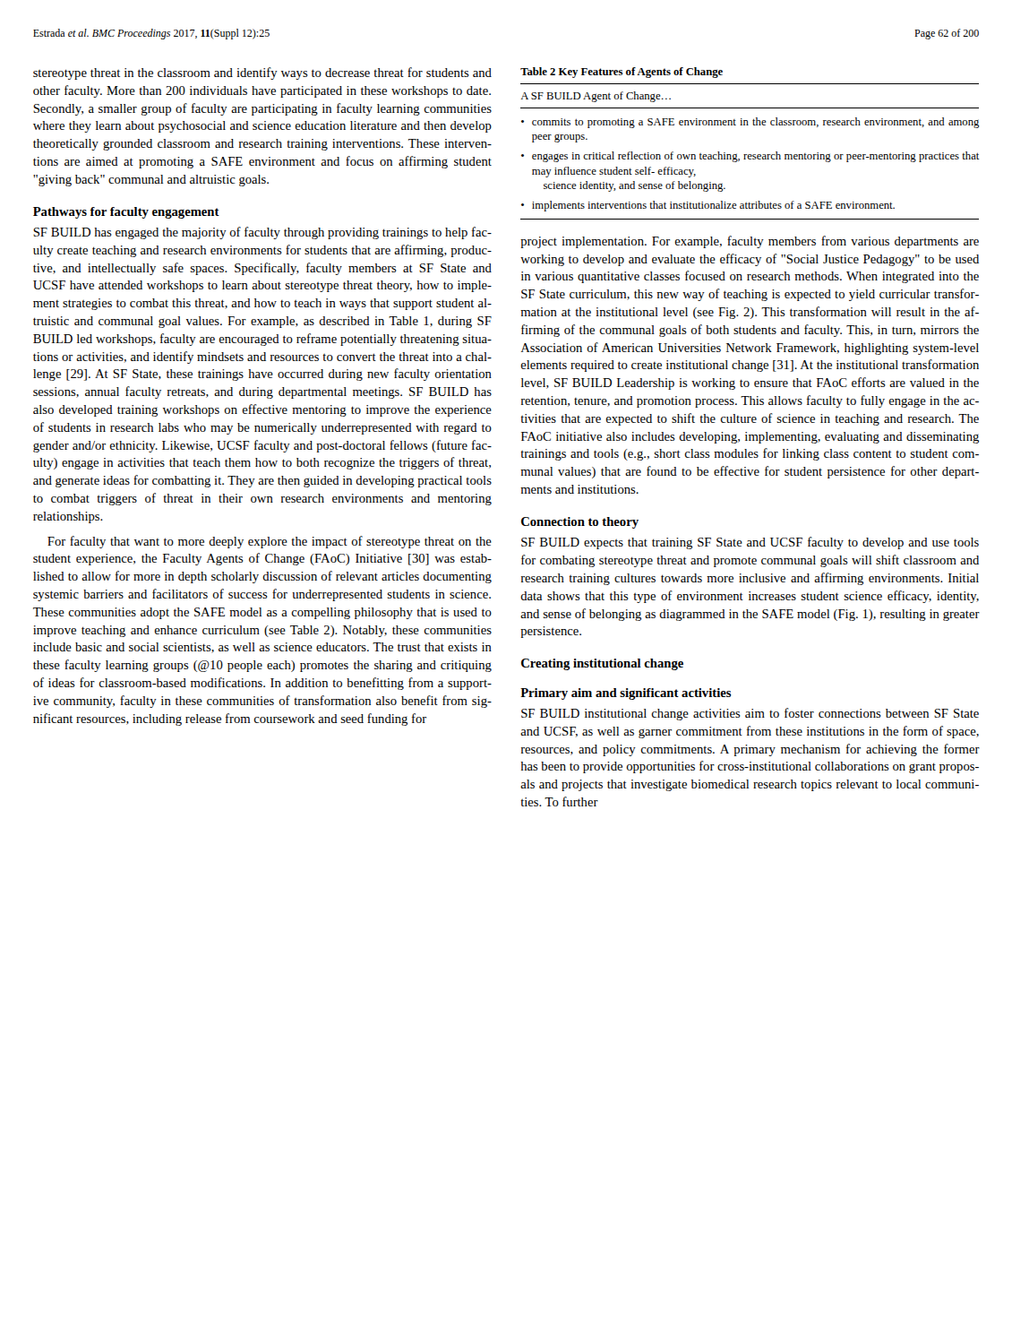Estrada et al. BMC Proceedings 2017, 11(Suppl 12):25
Page 62 of 200
stereotype threat in the classroom and identify ways to decrease threat for students and other faculty. More than 200 individuals have participated in these workshops to date. Secondly, a smaller group of faculty are participating in faculty learning communities where they learn about psychosocial and science education literature and then develop theoretically grounded classroom and research training interventions. These interventions are aimed at promoting a SAFE environment and focus on affirming student "giving back" communal and altruistic goals.
Pathways for faculty engagement
SF BUILD has engaged the majority of faculty through providing trainings to help faculty create teaching and research environments for students that are affirming, productive, and intellectually safe spaces. Specifically, faculty members at SF State and UCSF have attended workshops to learn about stereotype threat theory, how to implement strategies to combat this threat, and how to teach in ways that support student altruistic and communal goal values. For example, as described in Table 1, during SF BUILD led workshops, faculty are encouraged to reframe potentially threatening situations or activities, and identify mindsets and resources to convert the threat into a challenge [29]. At SF State, these trainings have occurred during new faculty orientation sessions, annual faculty retreats, and during departmental meetings. SF BUILD has also developed training workshops on effective mentoring to improve the experience of students in research labs who may be numerically underrepresented with regard to gender and/or ethnicity. Likewise, UCSF faculty and post-doctoral fellows (future faculty) engage in activities that teach them how to both recognize the triggers of threat, and generate ideas for combatting it. They are then guided in developing practical tools to combat triggers of threat in their own research environments and mentoring relationships.
For faculty that want to more deeply explore the impact of stereotype threat on the student experience, the Faculty Agents of Change (FAoC) Initiative [30] was established to allow for more in depth scholarly discussion of relevant articles documenting systemic barriers and facilitators of success for underrepresented students in science. These communities adopt the SAFE model as a compelling philosophy that is used to improve teaching and enhance curriculum (see Table 2). Notably, these communities include basic and social scientists, as well as science educators. The trust that exists in these faculty learning groups (@10 people each) promotes the sharing and critiquing of ideas for classroom-based modifications. In addition to benefitting from a supportive community, faculty in these communities of transformation also benefit from significant resources, including release from coursework and seed funding for
Table 2 Key Features of Agents of Change
A SF BUILD Agent of Change…
commits to promoting a SAFE environment in the classroom, research environment, and among peer groups.
engages in critical reflection of own teaching, research mentoring or peer-mentoring practices that may influence student self- efficacy,
science identity, and sense of belonging.
implements interventions that institutionalize attributes of a SAFE environment.
project implementation. For example, faculty members from various departments are working to develop and evaluate the efficacy of "Social Justice Pedagogy" to be used in various quantitative classes focused on research methods. When integrated into the SF State curriculum, this new way of teaching is expected to yield curricular transformation at the institutional level (see Fig. 2). This transformation will result in the affirming of the communal goals of both students and faculty. This, in turn, mirrors the Association of American Universities Network Framework, highlighting system-level elements required to create institutional change [31]. At the institutional transformation level, SF BUILD Leadership is working to ensure that FAoC efforts are valued in the retention, tenure, and promotion process. This allows faculty to fully engage in the activities that are expected to shift the culture of science in teaching and research. The FAoC initiative also includes developing, implementing, evaluating and disseminating trainings and tools (e.g., short class modules for linking class content to student communal values) that are found to be effective for student persistence for other departments and institutions.
Connection to theory
SF BUILD expects that training SF State and UCSF faculty to develop and use tools for combating stereotype threat and promote communal goals will shift classroom and research training cultures towards more inclusive and affirming environments. Initial data shows that this type of environment increases student science efficacy, identity, and sense of belonging as diagrammed in the SAFE model (Fig. 1), resulting in greater persistence.
Creating institutional change
Primary aim and significant activities
SF BUILD institutional change activities aim to foster connections between SF State and UCSF, as well as garner commitment from these institutions in the form of space, resources, and policy commitments. A primary mechanism for achieving the former has been to provide opportunities for cross-institutional collaborations on grant proposals and projects that investigate biomedical research topics relevant to local communities. To further